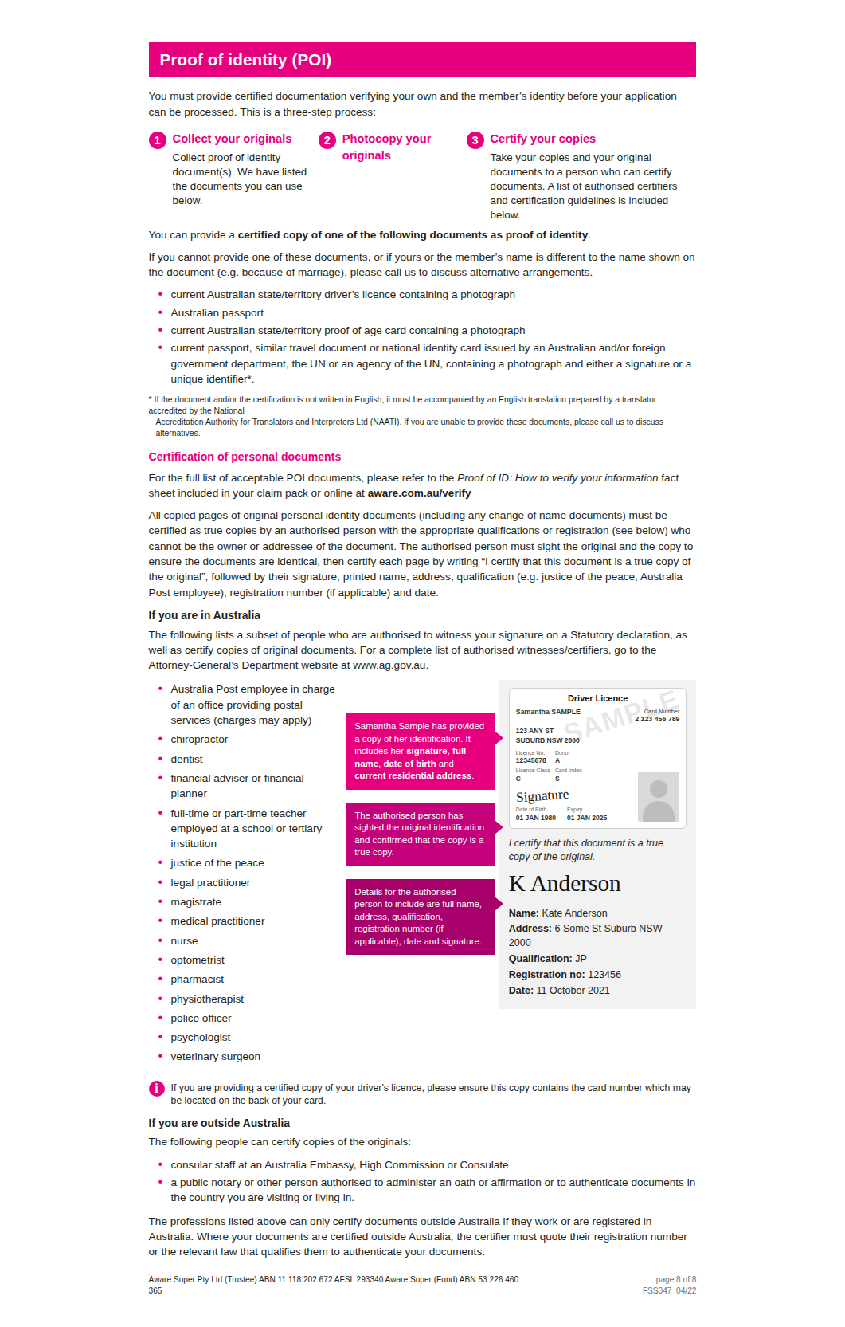Proof of identity (POI)
You must provide certified documentation verifying your own and the member’s identity before your application can be processed. This is a three-step process:
1
Collect your originals
Collect proof of identity document(s). We have listed the documents you can use below.
2
Photocopy your originals
3
Certify your copies
Take your copies and your original documents to a person who can certify documents. A list of authorised certifiers and certification guidelines is included below.
You can provide a certified copy of one of the following documents as proof of identity.
If you cannot provide one of these documents, or if yours or the member’s name is different to the name shown on the document (e.g. because of marriage), please call us to discuss alternative arrangements.
current Australian state/territory driver’s licence containing a photograph
Australian passport
current Australian state/territory proof of age card containing a photograph
current passport, similar travel document or national identity card issued by an Australian and/or foreign government department, the UN or an agency of the UN, containing a photograph and either a signature or a unique identifier*.
* If the document and/or the certification is not written in English, it must be accompanied by an English translation prepared by a translator accredited by the National Accreditation Authority for Translators and Interpreters Ltd (NAATI). If you are unable to provide these documents, please call us to discuss alternatives.
Certification of personal documents
For the full list of acceptable POI documents, please refer to the Proof of ID: How to verify your information fact sheet included in your claim pack or online at aware.com.au/verify
All copied pages of original personal identity documents (including any change of name documents) must be certified as true copies by an authorised person with the appropriate qualifications or registration (see below) who cannot be the owner or addressee of the document. The authorised person must sight the original and the copy to ensure the documents are identical, then certify each page by writing “I certify that this document is a true copy of the original”, followed by their signature, printed name, address, qualification (e.g. justice of the peace, Australia Post employee), registration number (if applicable) and date.
If you are in Australia
The following lists a subset of people who are authorised to witness your signature on a Statutory declaration, as well as certify copies of original documents. For a complete list of authorised witnesses/certifiers, go to the Attorney-General’s Department website at www.ag.gov.au.
Australia Post employee in charge of an office providing postal services (charges may apply)
chiropractor
dentist
financial adviser or financial planner
full-time or part-time teacher employed at a school or tertiary institution
justice of the peace
legal practitioner
magistrate
medical practitioner
nurse
optometrist
pharmacist
physiotherapist
police officer
psychologist
veterinary surgeon
Samantha Sample has provided a copy of her identification. It includes her signature, full name, date of birth and current residential address.
The authorised person has sighted the original identification and confirmed that the copy is a true copy.
Details for the authorised person to include are full name, address, qualification, registration number (if applicable), date and signature.
SAMPLE
Driver Licence
Samantha SAMPLE
Card Number
2 123 456 789
123 ANY ST
SUBURB NSW 2000
Licence No.
12345678
Licence Class
C
Donor
A
Card Index
S
Signature
Date of Birth
01 JAN 1980
Expiry
01 JAN 2025
I certify that this document is a true copy of the original.
K Anderson
Name: Kate Anderson
Address: 6 Some St Suburb NSW 2000
Qualification: JP
Registration no: 123456
Date: 11 October 2021
i
If you are providing a certified copy of your driver's licence, please ensure this copy contains the card number which may be located on the back of your card.
If you are outside Australia
The following people can certify copies of the originals:
consular staff at an Australia Embassy, High Commission or Consulate
a public notary or other person authorised to administer an oath or affirmation or to authenticate documents in the country you are visiting or living in.
The professions listed above can only certify documents outside Australia if they work or are registered in Australia. Where your documents are certified outside Australia, the certifier must quote their registration number or the relevant law that qualifies them to authenticate your documents.
Aware Super Pty Ltd (Trustee) ABN 11 118 202 672 AFSL 293340 Aware Super (Fund) ABN 53 226 460 365
page 8 of 8 FSS047 04/22